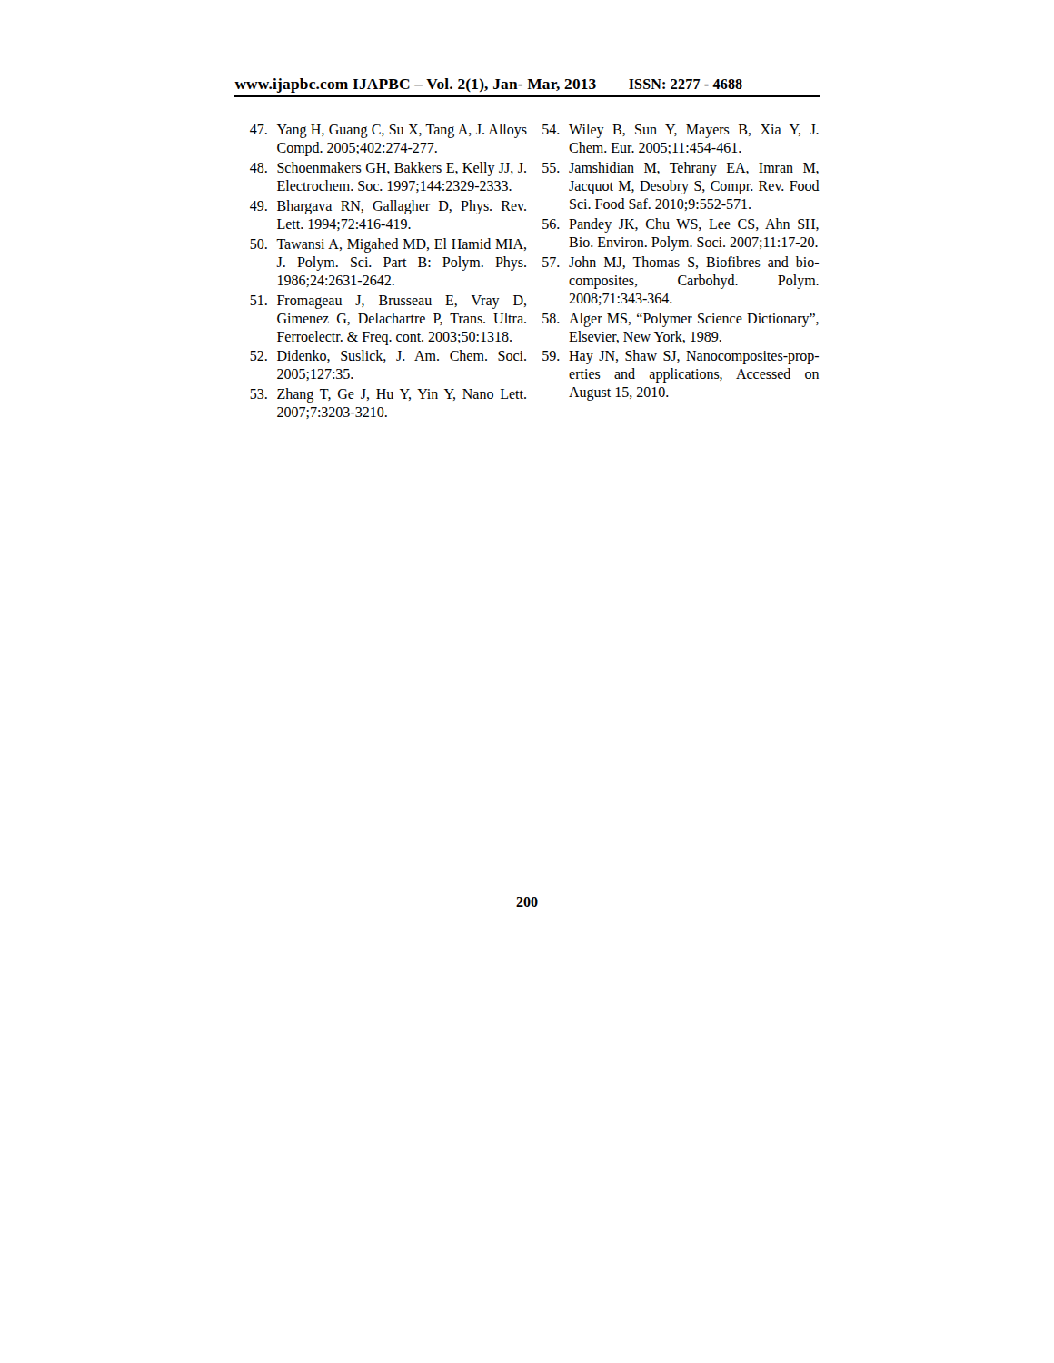www.ijapbc.com IJAPBC – Vol. 2(1), Jan- Mar, 2013ISSN: 2277 - 4688
Yang H, Guang C, Su X, Tang A, J. Alloys Compd. 2005;402:274-277.
Schoenmakers GH, Bakkers E, Kelly JJ, J. Electrochem. Soc. 1997;144:2329-2333.
Bhargava RN, Gallagher D, Phys. Rev. Lett. 1994;72:416-419.
Tawansi A, Migahed MD, El Hamid MIA, J. Polym. Sci. Part B: Polym. Phys. 1986;24:2631-2642.
Fromageau J, Brusseau E, Vray D, Gimenez G, Delachartre P, Trans. Ultra. Ferroelectr. & Freq. cont. 2003;50:1318.
Didenko, Suslick, J. Am. Chem. Soci. 2005;127:35.
Zhang T, Ge J, Hu Y, Yin Y, Nano Lett. 2007;7:3203-3210.
Wiley B, Sun Y, Mayers B, Xia Y, J. Chem. Eur. 2005;11:454-461.
Jamshidian M, Tehrany EA, Imran M, Jacquot M, Desobry S, Compr. Rev. Food Sci. Food Saf. 2010;9:552-571.
Pandey JK, Chu WS, Lee CS, Ahn SH, Bio. Environ. Polym. Soci. 2007;11:17-20.
John MJ, Thomas S, Biofibres and biocomposites, Carbohyd. Polym. 2008;71:343-364.
Alger MS, “Polymer Science Dictionary”, Elsevier, New York, 1989.
Hay JN, Shaw SJ, Nanocomposites-properties and applications, Accessed on August 15, 2010.
200